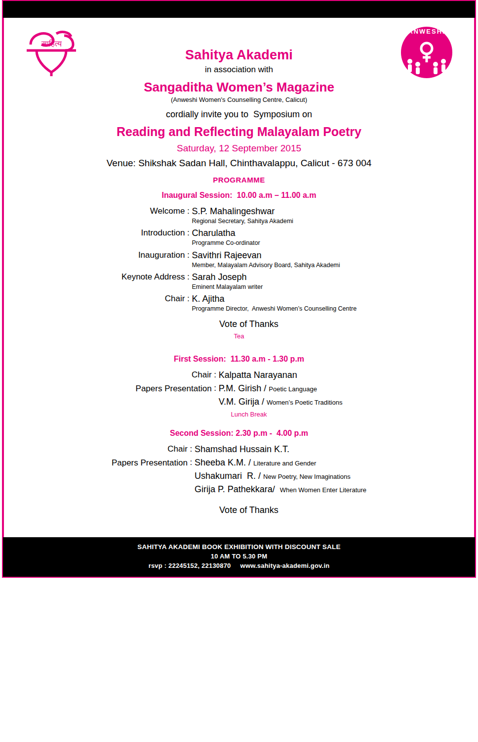साहित्य
ANWESHI
Sahitya Akademi
in association with
Sangaditha Women’s Magazine
(Anweshi Women's Counselling Centre, Calicut)
cordially invite you to Symposium on
Reading and Reflecting Malayalam Poetry
Saturday, 12 September 2015
Venue: Shikshak Sadan Hall, Chinthavalappu, Calicut - 673 004
PROGRAMME
Inaugural Session: 10.00 a.m – 11.00 a.m
| Welcome | : | S.P. Mahalingeshwar Regional Secretary, Sahitya Akademi |
| Introduction | : | Charulatha Programme Co-ordinator |
| Inauguration | : | Savithri Rajeevan Member, Malayalam Advisory Board, Sahitya Akademi |
| Keynote Address | : | Sarah Joseph Eminent Malayalam writer |
| Chair | : | K. Ajitha Programme Director, Anweshi Women’s Counselling Centre |
Vote of Thanks
Tea
First Session: 11.30 a.m - 1.30 p.m
| Chair | : | Kalpatta Narayanan |
| Papers Presentation | : | P.M. Girish / Poetic Language |
| | | V.M. Girija / Women’s Poetic Traditions |
Lunch Break
Second Session: 2.30 p.m - 4.00 p.m
| Chair | : | Shamshad Hussain K.T. |
| Papers Presentation | : | Sheeba K.M. / Literature and Gender |
| | | Ushakumari R. / New Poetry, New Imaginations |
| | | Girija P. Pathekkara/ When Women Enter Literature |
Vote of Thanks
SAHITYA AKADEMI BOOK EXHIBITION WITH DISCOUNT SALE
10 AM TO 5.30 PM
rsvp : 22245152, 22130870 www.sahitya-akademi.gov.in